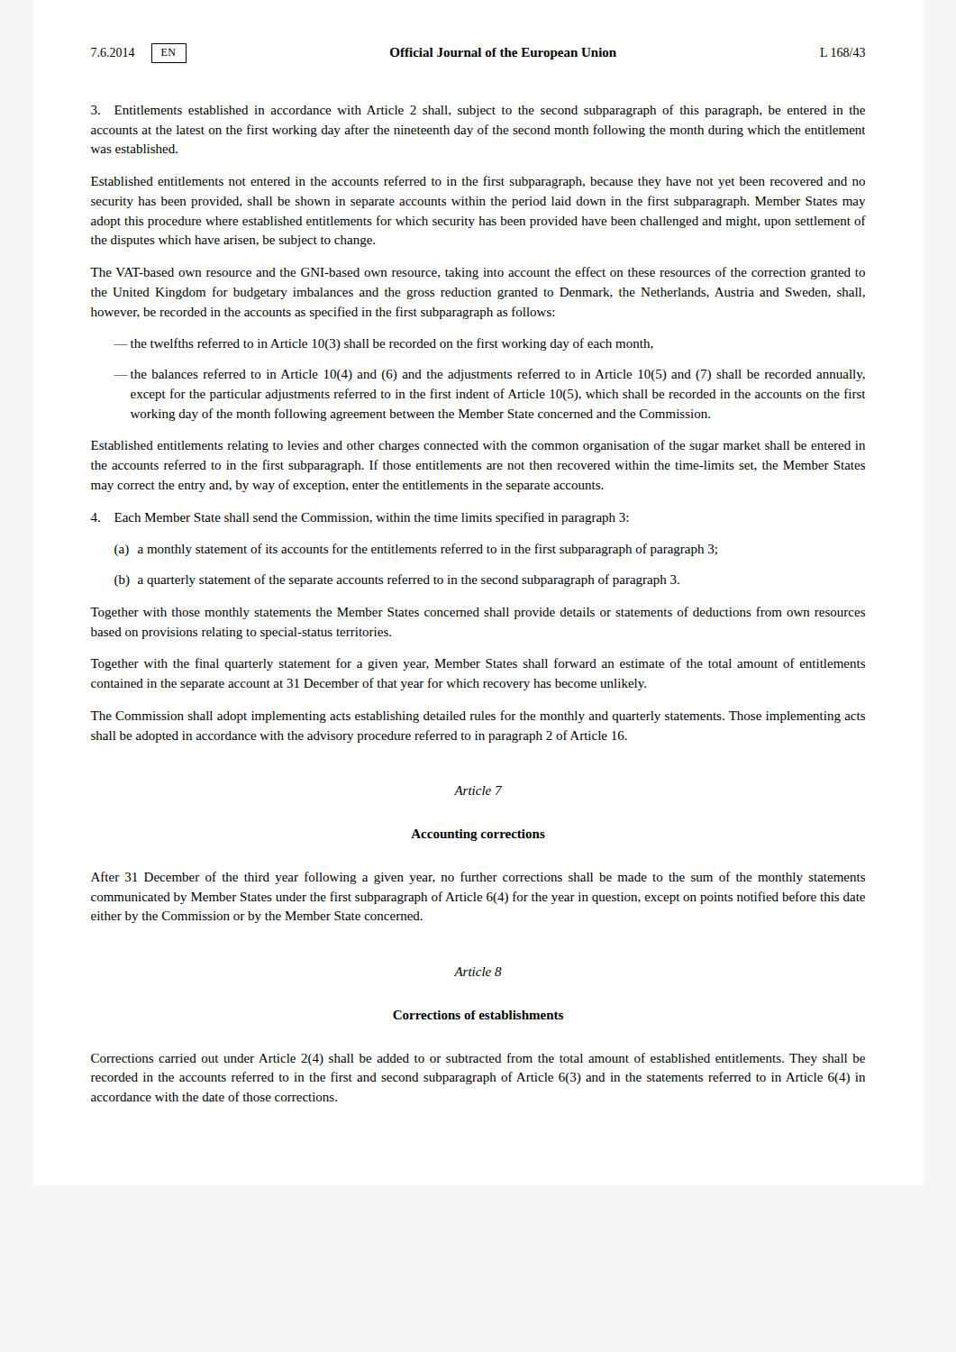7.6.2014 EN Official Journal of the European Union L 168/43
3. Entitlements established in accordance with Article 2 shall, subject to the second subparagraph of this paragraph, be entered in the accounts at the latest on the first working day after the nineteenth day of the second month following the month during which the entitlement was established.
Established entitlements not entered in the accounts referred to in the first subparagraph, because they have not yet been recovered and no security has been provided, shall be shown in separate accounts within the period laid down in the first subparagraph. Member States may adopt this procedure where established entitlements for which security has been provided have been challenged and might, upon settlement of the disputes which have arisen, be subject to change.
The VAT-based own resource and the GNI-based own resource, taking into account the effect on these resources of the correction granted to the United Kingdom for budgetary imbalances and the gross reduction granted to Denmark, the Netherlands, Austria and Sweden, shall, however, be recorded in the accounts as specified in the first subparagraph as follows:
the twelfths referred to in Article 10(3) shall be recorded on the first working day of each month,
the balances referred to in Article 10(4) and (6) and the adjustments referred to in Article 10(5) and (7) shall be recorded annually, except for the particular adjustments referred to in the first indent of Article 10(5), which shall be recorded in the accounts on the first working day of the month following agreement between the Member State concerned and the Commission.
Established entitlements relating to levies and other charges connected with the common organisation of the sugar market shall be entered in the accounts referred to in the first subparagraph. If those entitlements are not then recovered within the time-limits set, the Member States may correct the entry and, by way of exception, enter the entitlements in the separate accounts.
4. Each Member State shall send the Commission, within the time limits specified in paragraph 3:
(a) a monthly statement of its accounts for the entitlements referred to in the first subparagraph of paragraph 3;
(b) a quarterly statement of the separate accounts referred to in the second subparagraph of paragraph 3.
Together with those monthly statements the Member States concerned shall provide details or statements of deductions from own resources based on provisions relating to special-status territories.
Together with the final quarterly statement for a given year, Member States shall forward an estimate of the total amount of entitlements contained in the separate account at 31 December of that year for which recovery has become unlikely.
The Commission shall adopt implementing acts establishing detailed rules for the monthly and quarterly statements. Those implementing acts shall be adopted in accordance with the advisory procedure referred to in paragraph 2 of Article 16.
Article 7
Accounting corrections
After 31 December of the third year following a given year, no further corrections shall be made to the sum of the monthly statements communicated by Member States under the first subparagraph of Article 6(4) for the year in question, except on points notified before this date either by the Commission or by the Member State concerned.
Article 8
Corrections of establishments
Corrections carried out under Article 2(4) shall be added to or subtracted from the total amount of established entitlements. They shall be recorded in the accounts referred to in the first and second subparagraph of Article 6(3) and in the statements referred to in Article 6(4) in accordance with the date of those corrections.